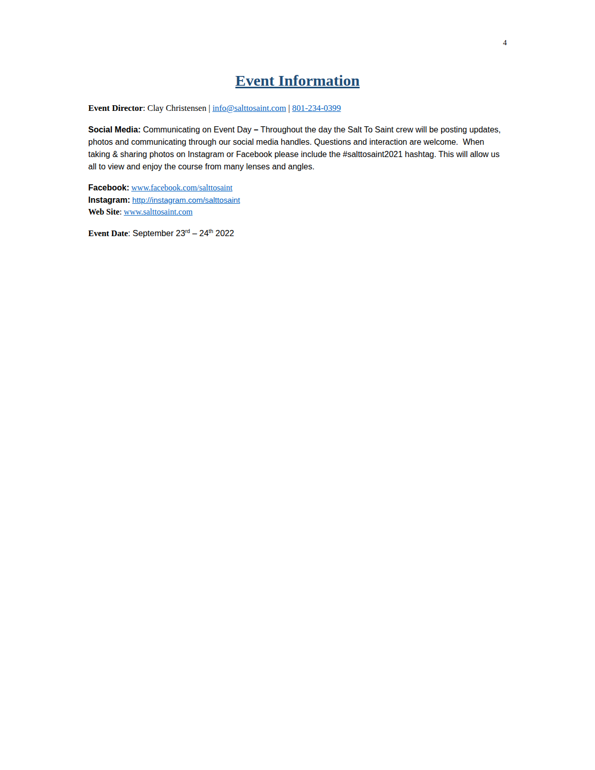4
Event Information
Event Director: Clay Christensen | info@salttosaint.com | 801-234-0399
Social Media: Communicating on Event Day – Throughout the day the Salt To Saint crew will be posting updates, photos and communicating through our social media handles. Questions and interaction are welcome. When taking & sharing photos on Instagram or Facebook please include the #salttosaint2021 hashtag. This will allow us all to view and enjoy the course from many lenses and angles.
Facebook: www.facebook.com/salttosaint
Instagram: http://instagram.com/salttosaint
Web Site: www.salttosaint.com
Event Date: September 23rd – 24th 2022